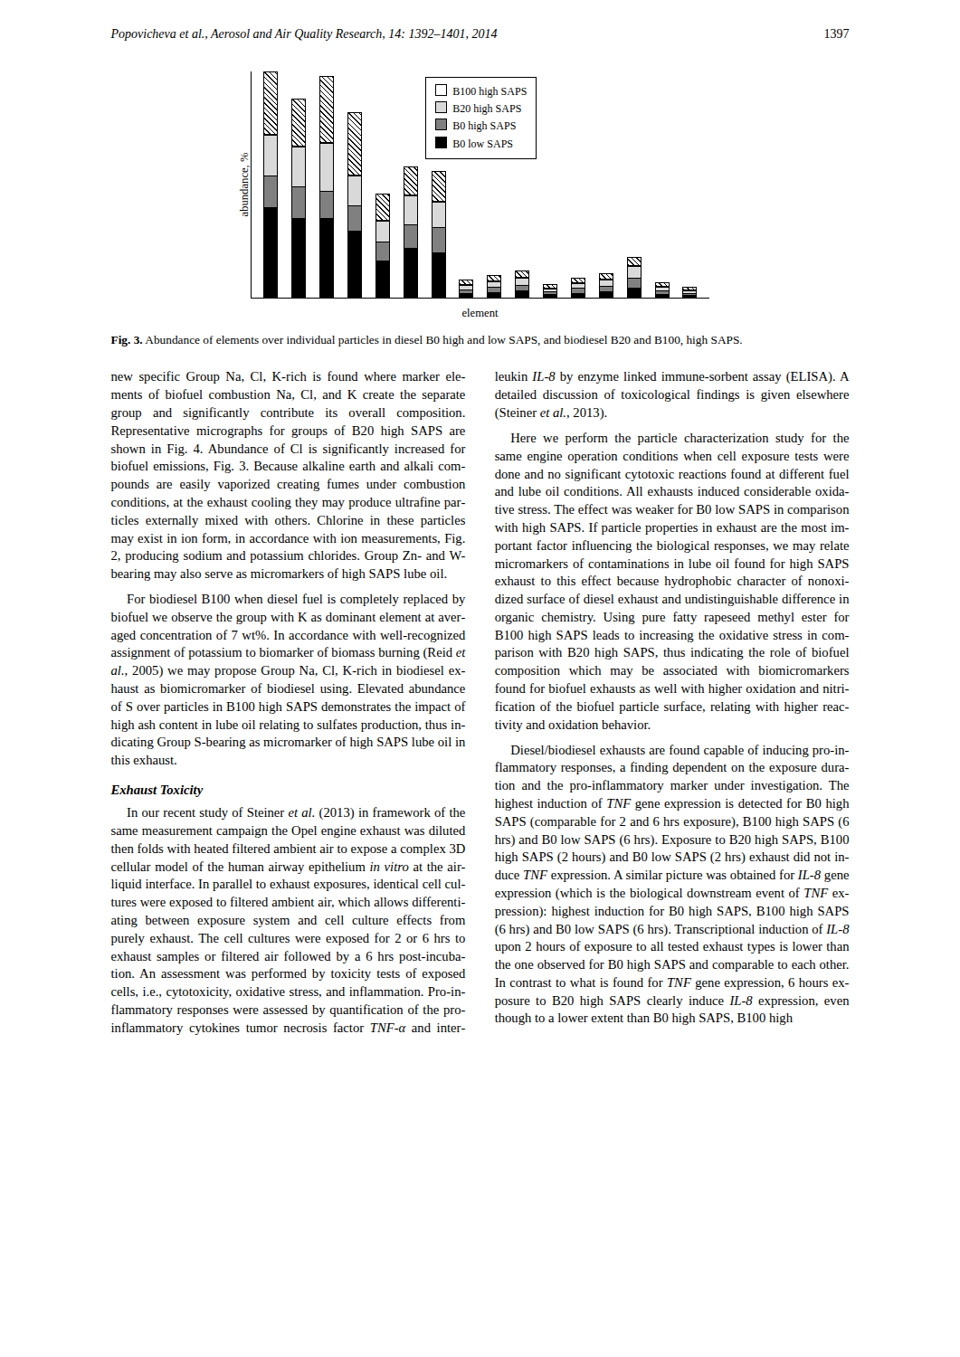Popovicheva et al., Aerosol and Air Quality Research, 14: 1392–1401, 2014 1397
abundance, %
B100 high SAPS
B20 high SAPS
B0 high SAPS
B0 low SAPS
element
Fig. 3. Abundance of elements over individual particles in diesel B0 high and low SAPS, and biodiesel B20 and B100, high SAPS.
new specific Group Na, Cl, K-rich is found where marker elements of biofuel combustion Na, Cl, and K create the separate group and significantly contribute its overall composition. Representative micrographs for groups of B20 high SAPS are shown in Fig. 4. Abundance of Cl is significantly increased for biofuel emissions, Fig. 3. Because alkaline earth and alkali compounds are easily vaporized creating fumes under combustion conditions, at the exhaust cooling they may produce ultrafine particles externally mixed with others. Chlorine in these particles may exist in ion form, in accordance with ion measurements, Fig. 2, producing sodium and potassium chlorides. Group Zn- and W-bearing may also serve as micromarkers of high SAPS lube oil.
For biodiesel B100 when diesel fuel is completely replaced by biofuel we observe the group with K as dominant element at averaged concentration of 7 wt%. In accordance with well-recognized assignment of potassium to biomarker of biomass burning (Reid et al., 2005) we may propose Group Na, Cl, K-rich in biodiesel exhaust as biomicromarker of biodiesel using. Elevated abundance of S over particles in B100 high SAPS demonstrates the impact of high ash content in lube oil relating to sulfates production, thus indicating Group S-bearing as micromarker of high SAPS lube oil in this exhaust.
Exhaust Toxicity
In our recent study of Steiner et al. (2013) in framework of the same measurement campaign the Opel engine exhaust was diluted then folds with heated filtered ambient air to expose a complex 3D cellular model of the human airway epithelium in vitro at the air-liquid interface. In parallel to exhaust exposures, identical cell cultures were exposed to filtered ambient air, which allows differentiating between exposure system and cell culture effects from purely exhaust. The cell cultures were exposed for 2 or 6 hrs to exhaust samples or filtered air followed by a 6 hrs post-incubation. An assessment was performed by toxicity tests of exposed cells, i.e., cytotoxicity, oxidative stress, and inflammation. Pro-inflammatory responses were assessed by quantification of the pro-inflammatory cytokines tumor necrosis factor TNF-α and interleukin IL-8 by enzyme linked immune-sorbent assay (ELISA). A detailed discussion of toxicological findings is given elsewhere (Steiner et al., 2013).
Here we perform the particle characterization study for the same engine operation conditions when cell exposure tests were done and no significant cytotoxic reactions found at different fuel and lube oil conditions. All exhausts induced considerable oxidative stress. The effect was weaker for B0 low SAPS in comparison with high SAPS. If particle properties in exhaust are the most important factor influencing the biological responses, we may relate micromarkers of contaminations in lube oil found for high SAPS exhaust to this effect because hydrophobic character of nonoxidized surface of diesel exhaust and undistinguishable difference in organic chemistry. Using pure fatty rapeseed methyl ester for B100 high SAPS leads to increasing the oxidative stress in comparison with B20 high SAPS, thus indicating the role of biofuel composition which may be associated with biomicromarkers found for biofuel exhausts as well with higher oxidation and nitrification of the biofuel particle surface, relating with higher reactivity and oxidation behavior.
Diesel/biodiesel exhausts are found capable of inducing pro-inflammatory responses, a finding dependent on the exposure duration and the pro-inflammatory marker under investigation. The highest induction of TNF gene expression is detected for B0 high SAPS (comparable for 2 and 6 hrs exposure), B100 high SAPS (6 hrs) and B0 low SAPS (6 hrs). Exposure to B20 high SAPS, B100 high SAPS (2 hours) and B0 low SAPS (2 hrs) exhaust did not induce TNF expression. A similar picture was obtained for IL-8 gene expression (which is the biological downstream event of TNF expression): highest induction for B0 high SAPS, B100 high SAPS (6 hrs) and B0 low SAPS (6 hrs). Transcriptional induction of IL-8 upon 2 hours of exposure to all tested exhaust types is lower than the one observed for B0 high SAPS and comparable to each other. In contrast to what is found for TNF gene expression, 6 hours exposure to B20 high SAPS clearly induce IL-8 expression, even though to a lower extent than B0 high SAPS, B100 high